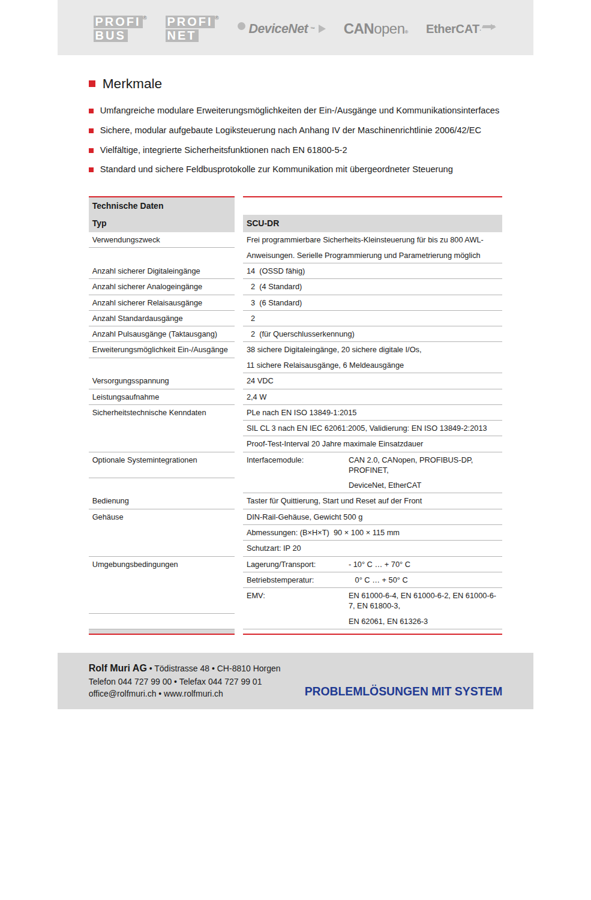PROFI®
BUS
PROFI®
NET
DeviceNet™
CAN open®
Ether CAT.
Merkmale
Umfangreiche modulare Erweiterungsmöglichkeiten der Ein-/Ausgänge und Kommunikationsinterfaces
Sichere, modular aufgebaute Logiksteuerung nach Anhang IV der Maschinenrichtlinie 2006/42/EC
Vielfältige, integrierte Sicherheitsfunktionen nach EN 61800-5-2
Standard und sichere Feldbusprotokolle zur Kommunikation mit übergeordneter Steuerung
| Technische Daten | | |
| Typ | | SCU-DR |
| Verwendungszweck | | Frei programmierbare Sicherheits-Kleinsteuerung für bis zu 800 AWL- |
| | | Anweisungen. Serielle Programmierung und Parametrierung möglich |
| Anzahl sicherer Digitaleingänge | | 14 (OSSD fähig) |
| Anzahl sicherer Analogeingänge | | 2 (4 Standard) |
| Anzahl sicherer Relaisausgänge | | 3 (6 Standard) |
| Anzahl Standardausgänge | | 2 |
| Anzahl Pulsausgänge (Taktausgang) | | 2 (für Querschlusserkennung) |
| Erweiterungsmöglichkeit Ein-/Ausgänge | | 38 sichere Digitaleingänge, 20 sichere digitale I/Os, |
| | | 11 sichere Relaisausgänge, 6 Meldeausgänge |
| Versorgungsspannung | | 24 VDC |
| Leistungsaufnahme | | 2,4 W |
| Sicherheitstechnische Kenndaten | | PLe nach EN ISO 13849-1:2015 |
| | | SIL CL 3 nach EN IEC 62061:2005, Validierung: EN ISO 13849-2:2013 |
| | | Proof-Test-Interval 20 Jahre maximale Einsatzdauer |
| Optionale Systemintegrationen | | Interfacemodule: CAN 2.0, CANopen, PROFIBUS-DP, PROFINET, |
| | | DeviceNet, EtherCAT |
| Bedienung | | Taster für Quittierung, Start und Reset auf der Front |
| Gehäuse | | DIN-Rail-Gehäuse, Gewicht 500 g |
| | | Abmessungen: (B×H×T) 90 × 100 × 115 mm |
| | | Schutzart: IP 20 |
| Umgebungsbedingungen | | Lagerung/Transport: - 10° C … + 70° C |
| | | Betriebstemperatur: 0° C … + 50° C |
| | | EMV: EN 61000-6-4, EN 61000-6-2, EN 61000-6-7, EN 61800-3, |
| | | EN 62061, EN 61326-3 |
Rolf Muri AG • Tödistrasse 48 • CH-8810 Horgen
Telefon 044 727 99 00 • Telefax 044 727 99 01
office@rolfmuri.ch • www.rolfmuri.ch
PROBLEMLÖSUNGEN MIT SYSTEM